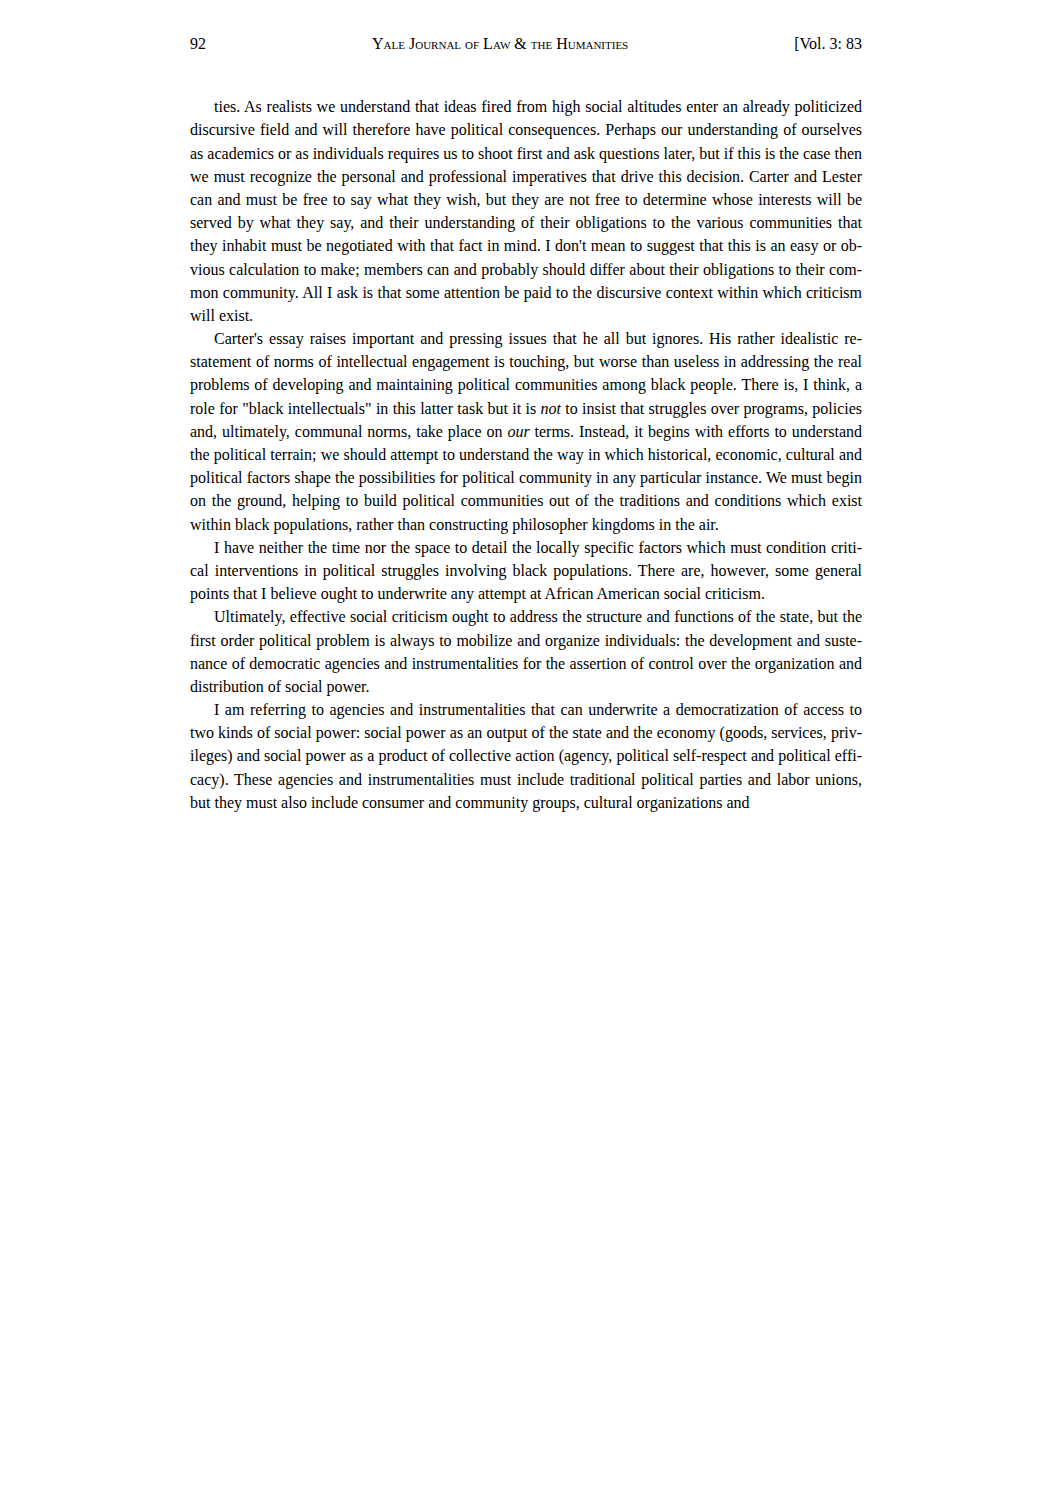92 Yale Journal of Law & the Humanities [Vol. 3: 83
ties. As realists we understand that ideas fired from high social altitudes enter an already politicized discursive field and will therefore have political consequences. Perhaps our understanding of ourselves as academics or as individuals requires us to shoot first and ask questions later, but if this is the case then we must recognize the personal and professional imperatives that drive this decision. Carter and Lester can and must be free to say what they wish, but they are not free to determine whose interests will be served by what they say, and their understanding of their obligations to the various communities that they inhabit must be negotiated with that fact in mind. I don't mean to suggest that this is an easy or obvious calculation to make; members can and probably should differ about their obligations to their common community. All I ask is that some attention be paid to the discursive context within which criticism will exist.
Carter's essay raises important and pressing issues that he all but ignores. His rather idealistic restatement of norms of intellectual engagement is touching, but worse than useless in addressing the real problems of developing and maintaining political communities among black people. There is, I think, a role for "black intellectuals" in this latter task but it is not to insist that struggles over programs, policies and, ultimately, communal norms, take place on our terms. Instead, it begins with efforts to understand the political terrain; we should attempt to understand the way in which historical, economic, cultural and political factors shape the possibilities for political community in any particular instance. We must begin on the ground, helping to build political communities out of the traditions and conditions which exist within black populations, rather than constructing philosopher kingdoms in the air.
I have neither the time nor the space to detail the locally specific factors which must condition critical interventions in political struggles involving black populations. There are, however, some general points that I believe ought to underwrite any attempt at African American social criticism.
Ultimately, effective social criticism ought to address the structure and functions of the state, but the first order political problem is always to mobilize and organize individuals: the development and sustenance of democratic agencies and instrumentalities for the assertion of control over the organization and distribution of social power.
I am referring to agencies and instrumentalities that can underwrite a democratization of access to two kinds of social power: social power as an output of the state and the economy (goods, services, privileges) and social power as a product of collective action (agency, political self-respect and political efficacy). These agencies and instrumentalities must include traditional political parties and labor unions, but they must also include consumer and community groups, cultural organizations and